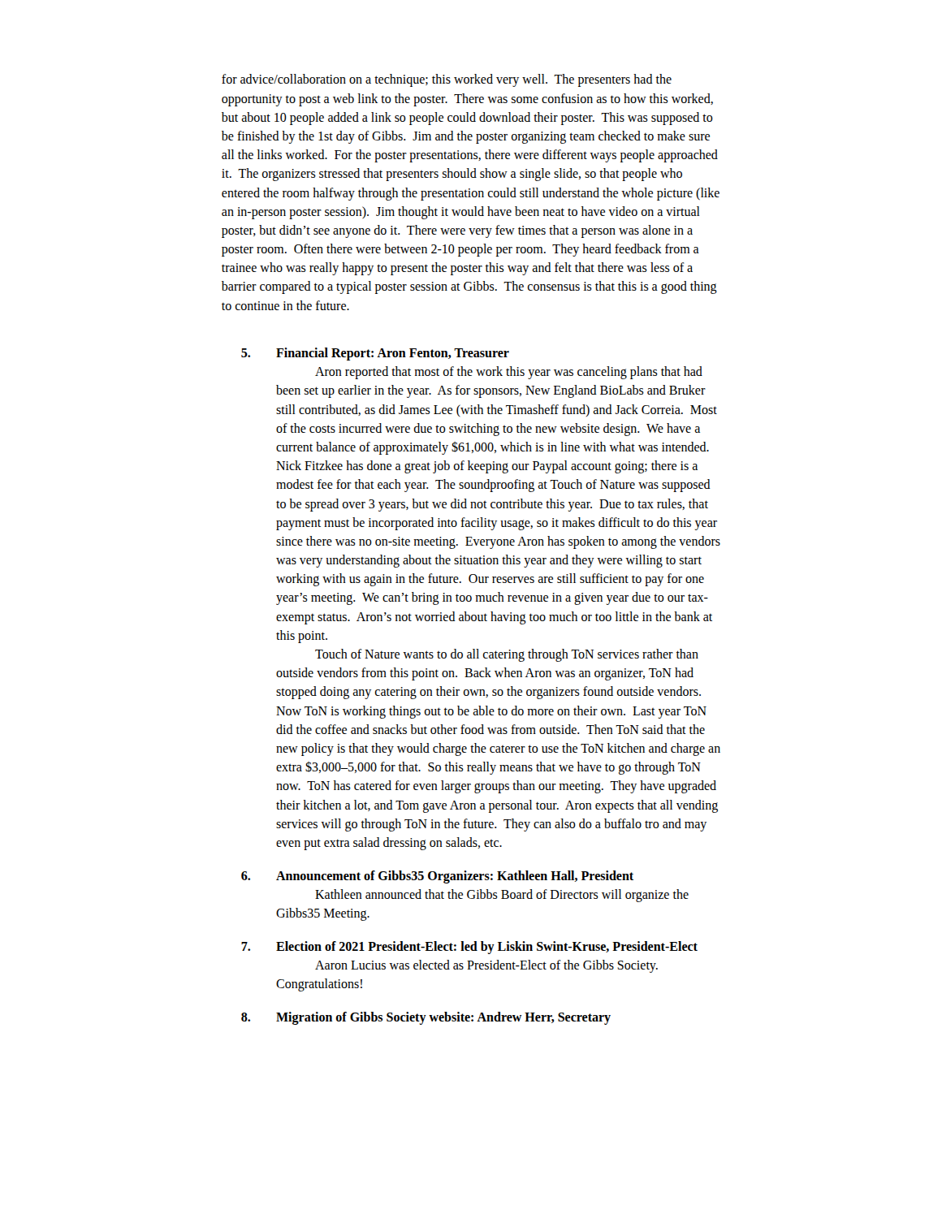for advice/collaboration on a technique; this worked very well. The presenters had the opportunity to post a web link to the poster. There was some confusion as to how this worked, but about 10 people added a link so people could download their poster. This was supposed to be finished by the 1st day of Gibbs. Jim and the poster organizing team checked to make sure all the links worked. For the poster presentations, there were different ways people approached it. The organizers stressed that presenters should show a single slide, so that people who entered the room halfway through the presentation could still understand the whole picture (like an in-person poster session). Jim thought it would have been neat to have video on a virtual poster, but didn’t see anyone do it. There were very few times that a person was alone in a poster room. Often there were between 2-10 people per room. They heard feedback from a trainee who was really happy to present the poster this way and felt that there was less of a barrier compared to a typical poster session at Gibbs. The consensus is that this is a good thing to continue in the future.
5.
Financial Report: Aron Fenton, Treasurer
Aron reported that most of the work this year was canceling plans that had been set up earlier in the year. As for sponsors, New England BioLabs and Bruker still contributed, as did James Lee (with the Timasheff fund) and Jack Correia. Most of the costs incurred were due to switching to the new website design. We have a current balance of approximately $61,000, which is in line with what was intended. Nick Fitzkee has done a great job of keeping our Paypal account going; there is a modest fee for that each year. The soundproofing at Touch of Nature was supposed to be spread over 3 years, but we did not contribute this year. Due to tax rules, that payment must be incorporated into facility usage, so it makes difficult to do this year since there was no on-site meeting. Everyone Aron has spoken to among the vendors was very understanding about the situation this year and they were willing to start working with us again in the future. Our reserves are still sufficient to pay for one year’s meeting. We can’t bring in too much revenue in a given year due to our tax-exempt status. Aron’s not worried about having too much or too little in the bank at this point.
Touch of Nature wants to do all catering through ToN services rather than outside vendors from this point on. Back when Aron was an organizer, ToN had stopped doing any catering on their own, so the organizers found outside vendors. Now ToN is working things out to be able to do more on their own. Last year ToN did the coffee and snacks but other food was from outside. Then ToN said that the new policy is that they would charge the caterer to use the ToN kitchen and charge an extra $3,000–5,000 for that. So this really means that we have to go through ToN now. ToN has catered for even larger groups than our meeting. They have upgraded their kitchen a lot, and Tom gave Aron a personal tour. Aron expects that all vending services will go through ToN in the future. They can also do a buffalo tro and may even put extra salad dressing on salads, etc.
6.
Announcement of Gibbs35 Organizers: Kathleen Hall, President
Kathleen announced that the Gibbs Board of Directors will organize the Gibbs35 Meeting.
7.
Election of 2021 President-Elect: led by Liskin Swint-Kruse, President-Elect
Aaron Lucius was elected as President-Elect of the Gibbs Society.
Congratulations!
8.
Migration of Gibbs Society website: Andrew Herr, Secretary